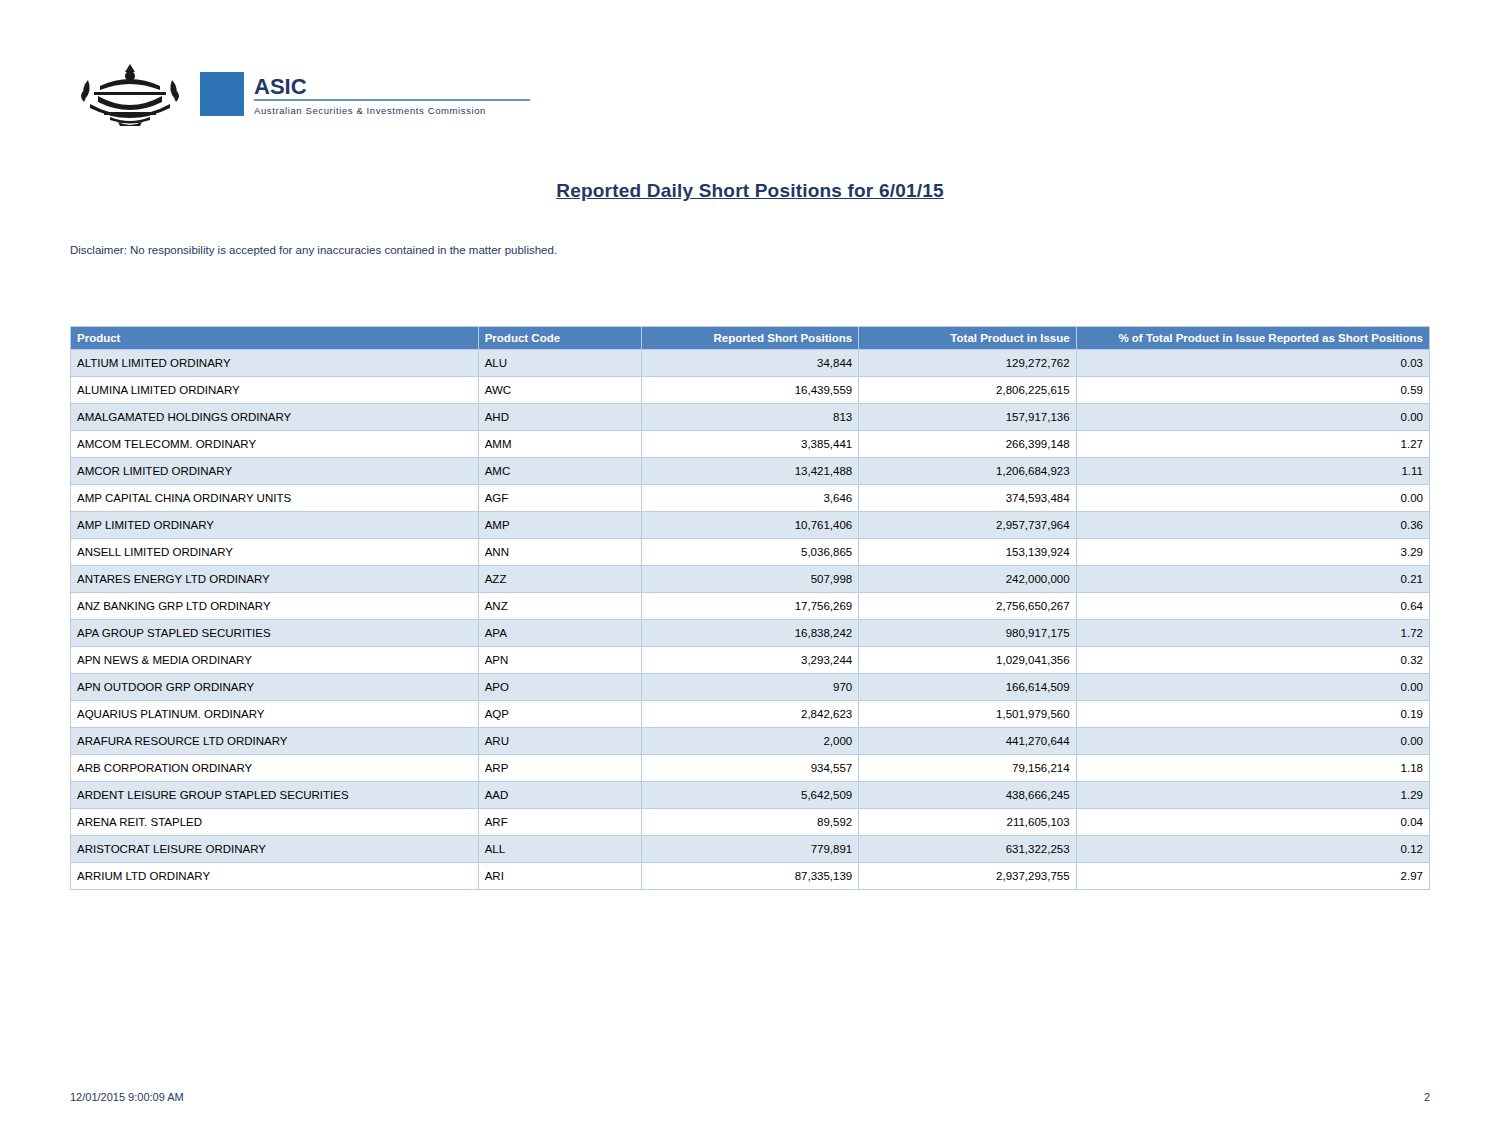ASIC Australian Securities & Investments Commission
Reported Daily Short Positions for 6/01/15
Disclaimer: No responsibility is accepted for any inaccuracies contained in the matter published.
| Product | Product Code | Reported Short Positions | Total Product in Issue | % of Total Product in Issue Reported as Short Positions |
| --- | --- | --- | --- | --- |
| ALTIUM LIMITED ORDINARY | ALU | 34,844 | 129,272,762 | 0.03 |
| ALUMINA LIMITED ORDINARY | AWC | 16,439,559 | 2,806,225,615 | 0.59 |
| AMALGAMATED HOLDINGS ORDINARY | AHD | 813 | 157,917,136 | 0.00 |
| AMCOM TELECOMM. ORDINARY | AMM | 3,385,441 | 266,399,148 | 1.27 |
| AMCOR LIMITED ORDINARY | AMC | 13,421,488 | 1,206,684,923 | 1.11 |
| AMP CAPITAL CHINA ORDINARY UNITS | AGF | 3,646 | 374,593,484 | 0.00 |
| AMP LIMITED ORDINARY | AMP | 10,761,406 | 2,957,737,964 | 0.36 |
| ANSELL LIMITED ORDINARY | ANN | 5,036,865 | 153,139,924 | 3.29 |
| ANTARES ENERGY LTD ORDINARY | AZZ | 507,998 | 242,000,000 | 0.21 |
| ANZ BANKING GRP LTD ORDINARY | ANZ | 17,756,269 | 2,756,650,267 | 0.64 |
| APA GROUP STAPLED SECURITIES | APA | 16,838,242 | 980,917,175 | 1.72 |
| APN NEWS & MEDIA ORDINARY | APN | 3,293,244 | 1,029,041,356 | 0.32 |
| APN OUTDOOR GRP ORDINARY | APO | 970 | 166,614,509 | 0.00 |
| AQUARIUS PLATINUM. ORDINARY | AQP | 2,842,623 | 1,501,979,560 | 0.19 |
| ARAFURA RESOURCE LTD ORDINARY | ARU | 2,000 | 441,270,644 | 0.00 |
| ARB CORPORATION ORDINARY | ARP | 934,557 | 79,156,214 | 1.18 |
| ARDENT LEISURE GROUP STAPLED SECURITIES | AAD | 5,642,509 | 438,666,245 | 1.29 |
| ARENA REIT. STAPLED | ARF | 89,592 | 211,605,103 | 0.04 |
| ARISTOCRAT LEISURE ORDINARY | ALL | 779,891 | 631,322,253 | 0.12 |
| ARRIUM LTD ORDINARY | ARI | 87,335,139 | 2,937,293,755 | 2.97 |
12/01/2015 9:00:09 AM 2